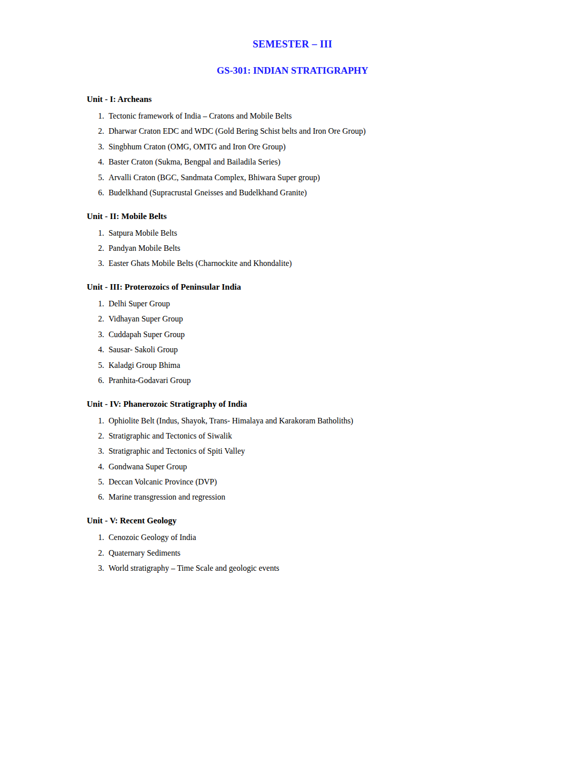SEMESTER – III
GS-301: INDIAN STRATIGRAPHY
Unit - I: Archeans
Tectonic framework of India – Cratons and Mobile Belts
Dharwar Craton EDC and WDC (Gold Bering Schist belts and Iron Ore Group)
Singbhum Craton (OMG, OMTG and Iron Ore Group)
Baster Craton (Sukma, Bengpal and Bailadila Series)
Arvalli Craton (BGC, Sandmata Complex, Bhiwara Super group)
Budelkhand (Supracrustal Gneisses and Budelkhand Granite)
Unit - II: Mobile Belts
Satpura Mobile Belts
Pandyan Mobile Belts
Easter Ghats Mobile Belts (Charnockite and Khondalite)
Unit - III: Proterozoics of Peninsular India
Delhi Super Group
Vidhayan Super Group
Cuddapah Super Group
Sausar- Sakoli Group
Kaladgi Group Bhima
Pranhita-Godavari Group
Unit - IV: Phanerozoic Stratigraphy of India
Ophiolite Belt (Indus, Shayok, Trans- Himalaya and Karakoram Batholiths)
Stratigraphic and Tectonics of Siwalik
Stratigraphic and Tectonics of Spiti Valley
Gondwana Super Group
Deccan Volcanic Province (DVP)
Marine transgression and regression
Unit - V: Recent Geology
Cenozoic Geology of India
Quaternary Sediments
World stratigraphy – Time Scale and geologic events